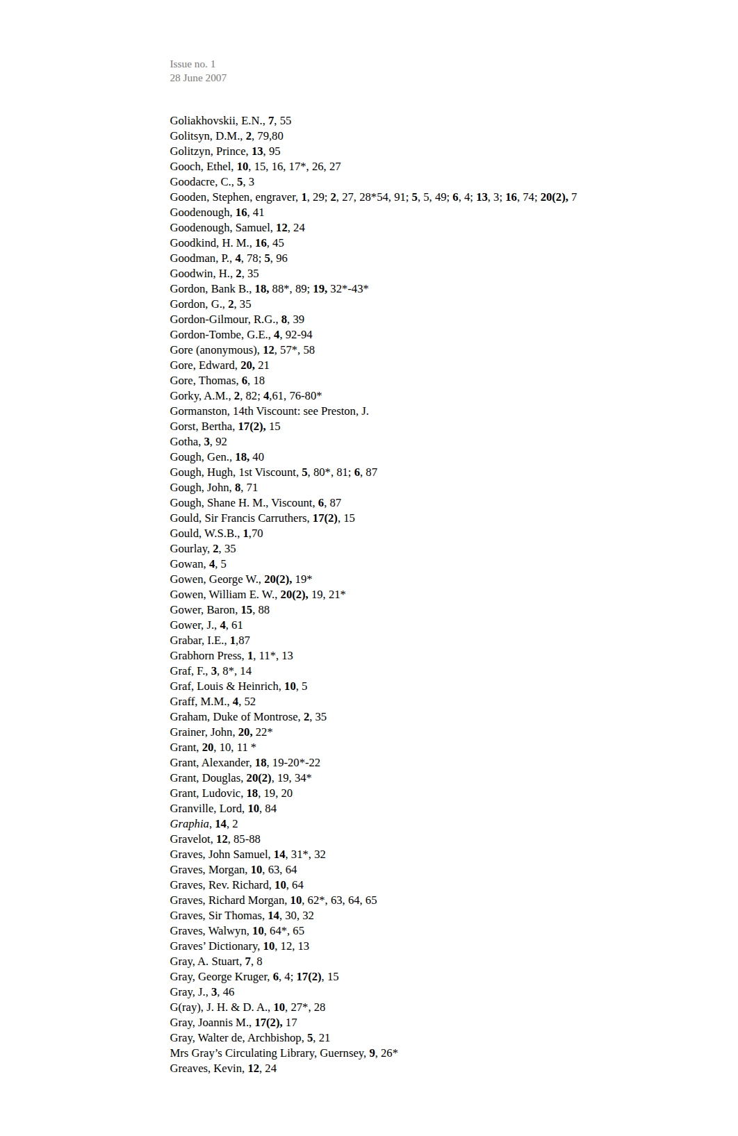Issue no. 1
28 June 2007
Goliakhovskii, E.N., 7, 55
Golitsyn, D.M., 2, 79,80
Golitzyn, Prince, 13, 95
Gooch, Ethel, 10, 15, 16, 17*, 26, 27
Goodacre, C., 5, 3
Gooden, Stephen, engraver, 1, 29; 2, 27, 28*54, 91; 5, 5, 49; 6, 4; 13, 3; 16, 74; 20(2), 7
Goodenough, 16, 41
Goodenough, Samuel, 12, 24
Goodkind, H. M., 16, 45
Goodman, P., 4, 78; 5, 96
Goodwin, H., 2, 35
Gordon, Bank B., 18, 88*, 89; 19, 32*-43*
Gordon, G., 2, 35
Gordon-Gilmour, R.G., 8, 39
Gordon-Tombe, G.E., 4, 92-94
Gore (anonymous), 12, 57*, 58
Gore, Edward, 20, 21
Gore, Thomas, 6, 18
Gorky, A.M., 2, 82; 4,61, 76-80*
Gormanston, 14th Viscount: see Preston, J.
Gorst, Bertha, 17(2), 15
Gotha, 3, 92
Gough, Gen., 18, 40
Gough, Hugh, 1st Viscount, 5, 80*, 81; 6, 87
Gough, John, 8, 71
Gough, Shane H. M., Viscount, 6, 87
Gould, Sir Francis Carruthers, 17(2), 15
Gould, W.S.B., 1,70
Gourlay, 2, 35
Gowan, 4, 5
Gowen, George W., 20(2), 19*
Gowen, William E. W., 20(2), 19, 21*
Gower, Baron, 15, 88
Gower, J., 4, 61
Grabar, I.E., 1,87
Grabhorn Press, 1, 11*, 13
Graf, F., 3, 8*, 14
Graf, Louis & Heinrich, 10, 5
Graff, M.M., 4, 52
Graham, Duke of Montrose, 2, 35
Grainer, John, 20, 22*
Grant, 20, 10, 11 *
Grant, Alexander, 18, 19-20*-22
Grant, Douglas, 20(2), 19, 34*
Grant, Ludovic, 18, 19, 20
Granville, Lord, 10, 84
Graphia, 14, 2
Gravelot, 12, 85-88
Graves, John Samuel, 14, 31*, 32
Graves, Morgan, 10, 63, 64
Graves, Rev. Richard, 10, 64
Graves, Richard Morgan, 10, 62*, 63, 64, 65
Graves, Sir Thomas, 14, 30, 32
Graves, Walwyn, 10, 64*, 65
Graves’ Dictionary, 10, 12, 13
Gray, A. Stuart, 7, 8
Gray, George Kruger, 6, 4; 17(2), 15
Gray, J., 3, 46
G(ray), J. H. & D. A., 10, 27*, 28
Gray, Joannis M., 17(2), 17
Gray, Walter de, Archbishop, 5, 21
Mrs Gray’s Circulating Library, Guernsey, 9, 26*
Greaves, Kevin, 12, 24